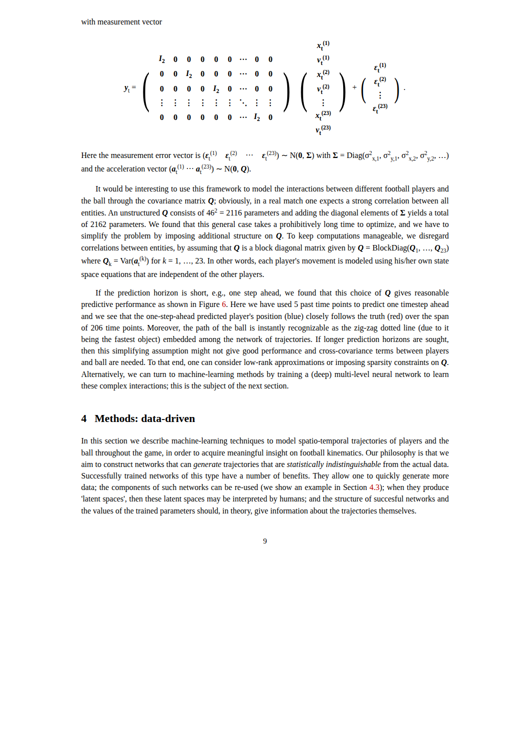with measurement vector
yt = (
| I 2 | 0 | 0 | 0 | 0 | 0 | ··· | 0 | 0 |
| 0 | 0 | I 2 | 0 | 0 | 0 | ··· | 0 | 0 |
| 0 | 0 | 0 | 0 | I 2 | 0 | ··· | 0 | 0 |
| ⋮ | ⋮ | ⋮ | ⋮ | ⋮ | ⋮ | ⋱ | ⋮ | ⋮ |
| 0 | 0 | 0 | 0 | 0 | 0 | ··· | I 2 | 0 |
) (
| x t (1) |
| v t (1) |
| x t (2) |
| v t (2) |
| ⋮ |
| x t (23) |
| v t (23) |
) + (
| ε t (1) |
| ε t (2) |
| ⋮ |
| ε t (23) |
) .
Here the measurement error vector is (εt(1) εt(2) ··· εt(23)) ∼ N(0, Σ) with Σ = Diag(σ2x,1, σ2y,1, σ2x,2, σ2y,2, …) and the acceleration vector (at(1) ··· at(23)) ∼ N(0, Q).
It would be interesting to use this framework to model the interactions between different football players and the ball through the covariance matrix Q; obviously, in a real match one expects a strong correlation between all entities. An unstructured Q consists of 462 = 2116 parameters and adding the diagonal elements of Σ yields a total of 2162 parameters. We found that this general case takes a prohibitively long time to optimize, and we have to simplify the problem by imposing additional structure on Q. To keep computations manageable, we disregard correlations between entities, by assuming that Q is a block diagonal matrix given by Q = BlockDiag(Q1, …, Q23) where Qk = Var(at(k)) for k = 1, …, 23. In other words, each player's movement is modeled using his/her own state space equations that are independent of the other players.
If the prediction horizon is short, e.g., one step ahead, we found that this choice of Q gives reasonable predictive performance as shown in Figure 6. Here we have used 5 past time points to predict one timestep ahead and we see that the one-step-ahead predicted player's position (blue) closely follows the truth (red) over the span of 206 time points. Moreover, the path of the ball is instantly recognizable as the zig-zag dotted line (due to it being the fastest object) embedded among the network of trajectories. If longer prediction horizons are sought, then this simplifying assumption might not give good performance and cross-covariance terms between players and ball are needed. To that end, one can consider low-rank approximations or imposing sparsity constraints on Q. Alternatively, we can turn to machine-learning methods by training a (deep) multi-level neural network to learn these complex interactions; this is the subject of the next section.
4 Methods: data-driven
In this section we describe machine-learning techniques to model spatio-temporal trajectories of players and the ball throughout the game, in order to acquire meaningful insight on football kinematics. Our philosophy is that we aim to construct networks that can generate trajectories that are statistically indistinguishable from the actual data. Successfully trained networks of this type have a number of benefits. They allow one to quickly generate more data; the components of such networks can be re-used (we show an example in Section 4.3); when they produce 'latent spaces', then these latent spaces may be interpreted by humans; and the structure of succesful networks and the values of the trained parameters should, in theory, give information about the trajectories themselves.
9